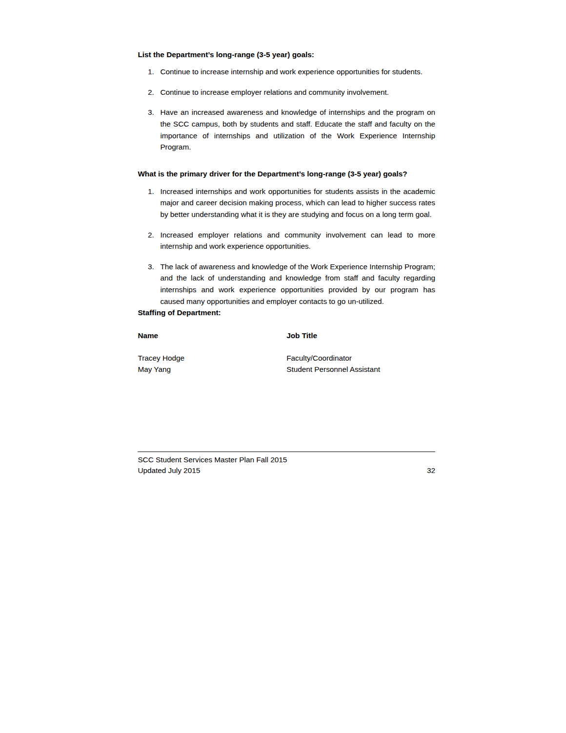List the Department’s long-range (3-5 year) goals:
Continue to increase internship and work experience opportunities for students.
Continue to increase employer relations and community involvement.
Have an increased awareness and knowledge of internships and the program on the SCC campus, both by students and staff. Educate the staff and faculty on the importance of internships and utilization of the Work Experience Internship Program.
What is the primary driver for the Department’s long-range (3-5 year) goals?
Increased internships and work opportunities for students assists in the academic major and career decision making process, which can lead to higher success rates by better understanding what it is they are studying and focus on a long term goal.
Increased employer relations and community involvement can lead to more internship and work experience opportunities.
The lack of awareness and knowledge of the Work Experience Internship Program; and the lack of understanding and knowledge from staff and faculty regarding internships and work experience opportunities provided by our program has caused many opportunities and employer contacts to go un-utilized.
Staffing of Department:
| Name | Job Title |
| --- | --- |
| Tracey Hodge May Yang | Faculty/Coordinator Student Personnel Assistant |
SCC Student Services Master Plan Fall 2015
Updated July 2015
32